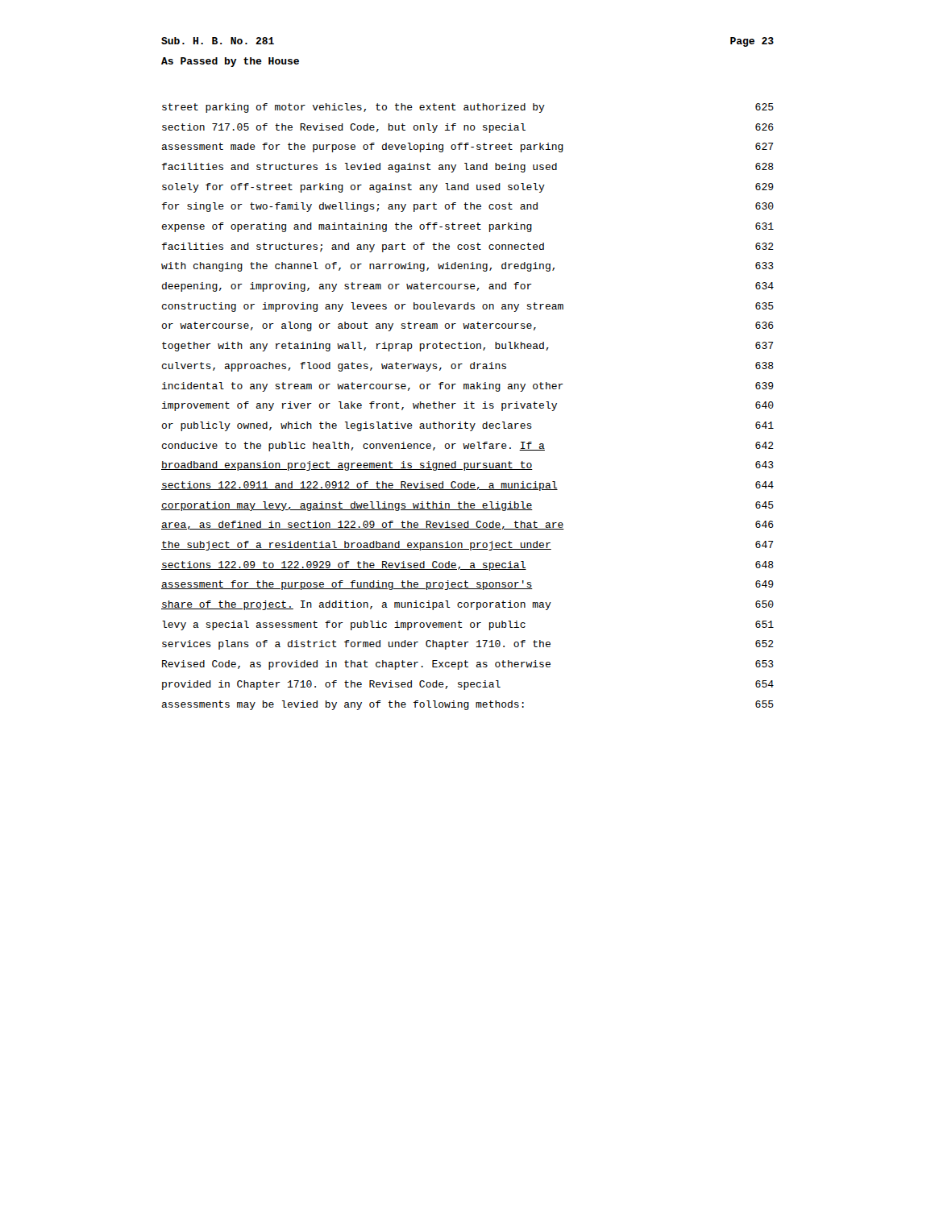Sub. H. B. No. 281 As Passed by the House
Page 23
street parking of motor vehicles, to the extent authorized by 625
section 717.05 of the Revised Code, but only if no special 626
assessment made for the purpose of developing off-street parking 627
facilities and structures is levied against any land being used 628
solely for off-street parking or against any land used solely 629
for single or two-family dwellings; any part of the cost and 630
expense of operating and maintaining the off-street parking 631
facilities and structures; and any part of the cost connected 632
with changing the channel of, or narrowing, widening, dredging, 633
deepening, or improving, any stream or watercourse, and for 634
constructing or improving any levees or boulevards on any stream 635
or watercourse, or along or about any stream or watercourse, 636
together with any retaining wall, riprap protection, bulkhead, 637
culverts, approaches, flood gates, waterways, or drains 638
incidental to any stream or watercourse, or for making any other 639
improvement of any river or lake front, whether it is privately 640
or publicly owned, which the legislative authority declares 641
conducive to the public health, convenience, or welfare. If a 642
broadband expansion project agreement is signed pursuant to 643
sections 122.0911 and 122.0912 of the Revised Code, a municipal 644
corporation may levy, against dwellings within the eligible 645
area, as defined in section 122.09 of the Revised Code, that are 646
the subject of a residential broadband expansion project under 647
sections 122.09 to 122.0929 of the Revised Code, a special 648
assessment for the purpose of funding the project sponsor's 649
share of the project. In addition, a municipal corporation may 650
levy a special assessment for public improvement or public 651
services plans of a district formed under Chapter 1710. of the 652
Revised Code, as provided in that chapter. Except as otherwise 653
provided in Chapter 1710. of the Revised Code, special 654
assessments may be levied by any of the following methods: 655